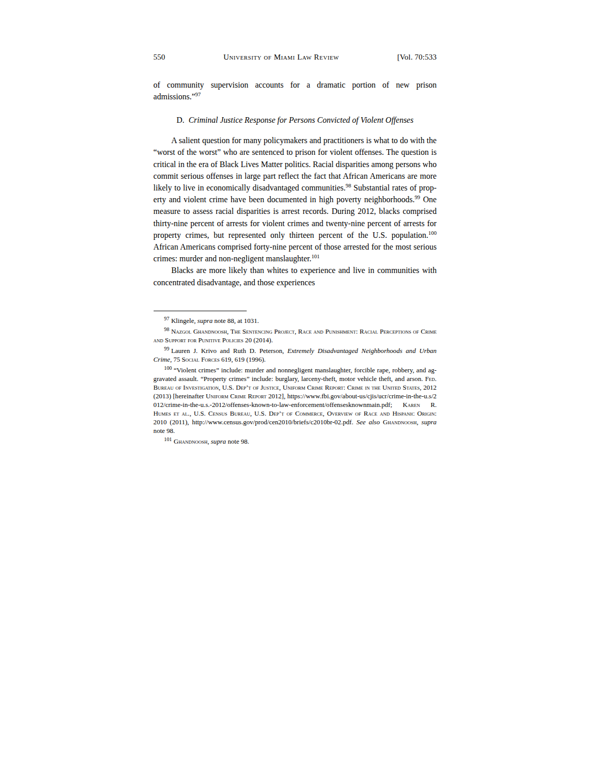550 University of Miami Law Review [Vol. 70:533
of community supervision accounts for a dramatic portion of new prison admissions.”97
D. Criminal Justice Response for Persons Convicted of Violent Offenses
A salient question for many policymakers and practitioners is what to do with the “worst of the worst” who are sentenced to prison for violent offenses. The question is critical in the era of Black Lives Matter politics. Racial disparities among persons who commit serious offenses in large part reflect the fact that African Americans are more likely to live in economically disadvantaged communities.98 Substantial rates of property and violent crime have been documented in high poverty neighborhoods.99 One measure to assess racial disparities is arrest records. During 2012, blacks comprised thirty-nine percent of arrests for violent crimes and twenty-nine percent of arrests for property crimes, but represented only thirteen percent of the U.S. population.100 African Americans comprised forty-nine percent of those arrested for the most serious crimes: murder and non-negligent manslaughter.101
Blacks are more likely than whites to experience and live in communities with concentrated disadvantage, and those experiences
97 Klingele, supra note 88, at 1031.
98 Nazgol Ghandnoosh, The Sentencing Project, Race and Punishment: Racial Perceptions of Crime and Support for Punitive Policies 20 (2014).
99 Lauren J. Krivo and Ruth D. Peterson, Extremely Disadvantaged Neighborhoods and Urban Crime, 75 Social Forces 619, 619 (1996).
100“Violent crimes” include: murder and nonnegligent manslaughter, forcible rape, robbery, and aggravated assault. “Property crimes” include: burglary, larceny-theft, motor vehicle theft, and arson. Fed. Bureau of Investigation, U.S. Dep’t of Justice, Uniform Crime Report: Crime in the United States, 2012 (2013) [hereinafter Uniform Crime Report 2012], https://www.fbi.gov/about-us/cjis/ucr/crime-in-the-u.s/2012/crime-in-the-u.s.-2012/offenses-known-to-law-enforcement/offensesknownmain.pdf; Karen R. Humes et al., U.S. Census Bureau, U.S. Dep’t of Commerce, Overview of Race and Hispanic Origin: 2010 (2011), http://www.census.gov/prod/cen2010/briefs/c2010br-02.pdf. See also Ghandnoosh, supra note 98.
101 Ghandnoosh, supra note 98.